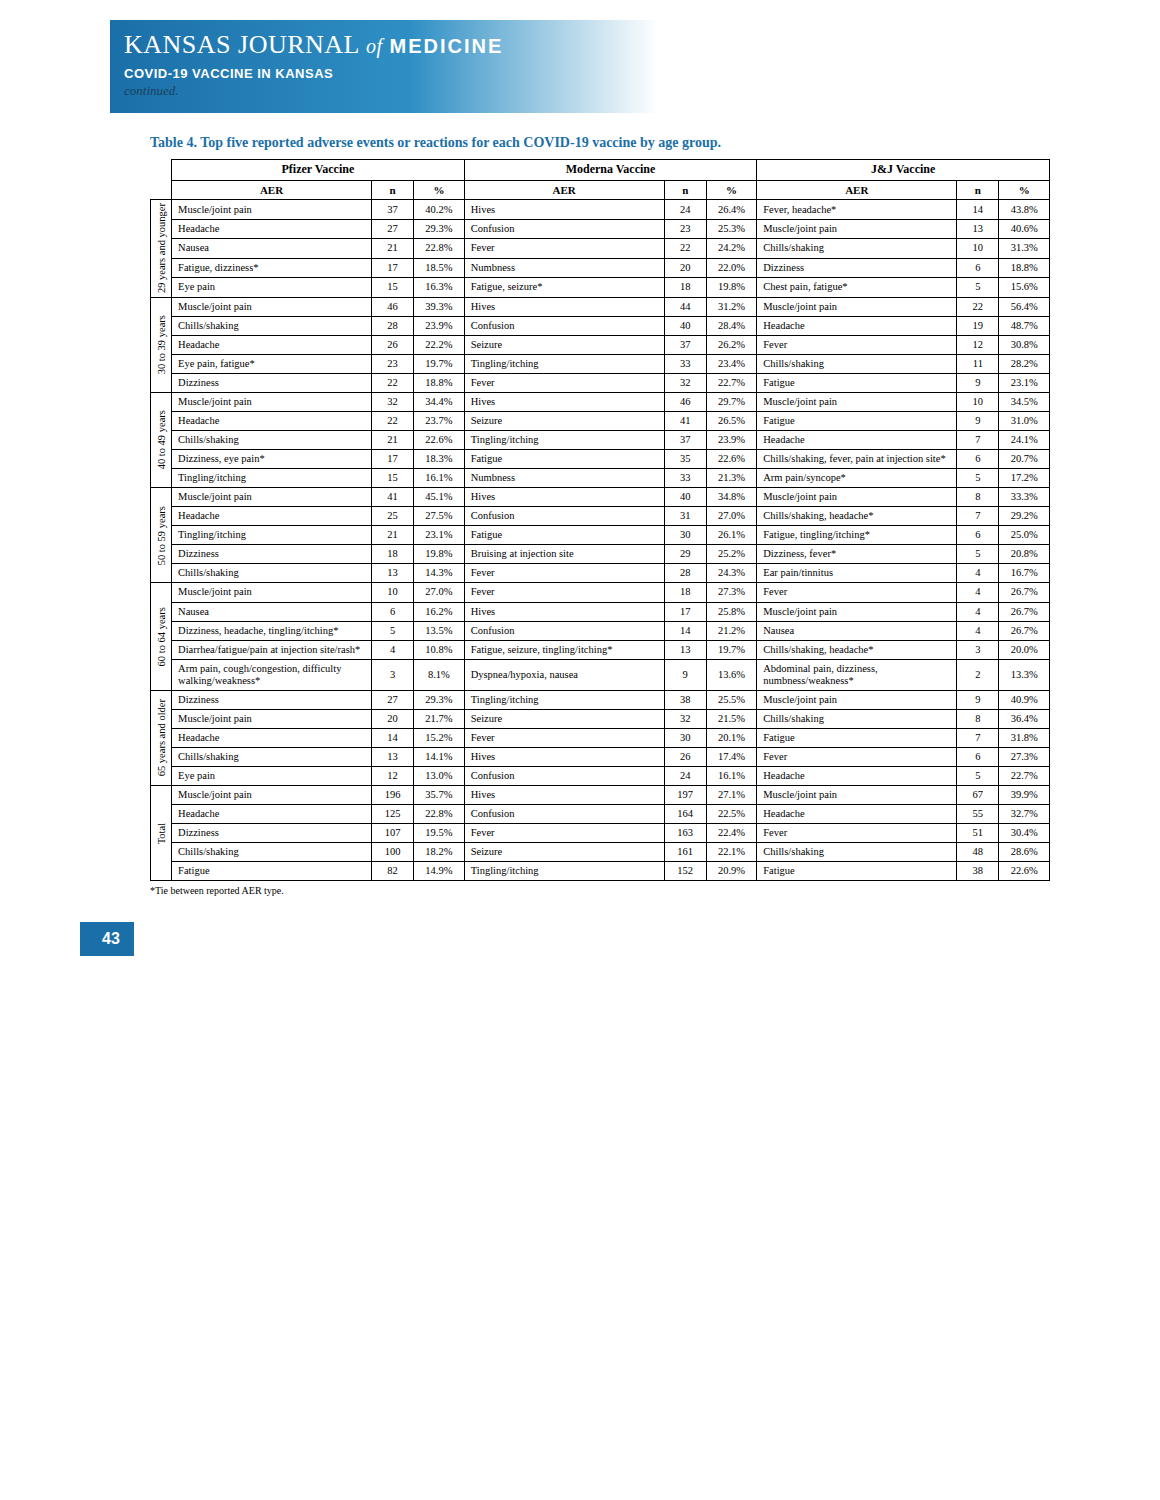KANSAS JOURNAL of MEDICINE
COVID-19 VACCINE IN KANSAS
continued.
Table 4. Top five reported adverse events or reactions for each COVID-19 vaccine by age group.
| | Pfizer Vaccine | Moderna Vaccine | J&J Vaccine |
| --- | --- | --- | --- |
| | AER | n | % | AER | n | % | AER | n | % |
| 29 years and younger | Muscle/joint pain | 37 | 40.2% | Hives | 24 | 26.4% | Fever, headache* | 14 | 43.8% |
| Headache | 27 | 29.3% | Confusion | 23 | 25.3% | Muscle/joint pain | 13 | 40.6% |
| Nausea | 21 | 22.8% | Fever | 22 | 24.2% | Chills/shaking | 10 | 31.3% |
| Fatigue, dizziness* | 17 | 18.5% | Numbness | 20 | 22.0% | Dizziness | 6 | 18.8% |
| Eye pain | 15 | 16.3% | Fatigue, seizure* | 18 | 19.8% | Chest pain, fatigue* | 5 | 15.6% |
| 30 to 39 years | Muscle/joint pain | 46 | 39.3% | Hives | 44 | 31.2% | Muscle/joint pain | 22 | 56.4% |
| Chills/shaking | 28 | 23.9% | Confusion | 40 | 28.4% | Headache | 19 | 48.7% |
| Headache | 26 | 22.2% | Seizure | 37 | 26.2% | Fever | 12 | 30.8% |
| Eye pain, fatigue* | 23 | 19.7% | Tingling/itching | 33 | 23.4% | Chills/shaking | 11 | 28.2% |
| Dizziness | 22 | 18.8% | Fever | 32 | 22.7% | Fatigue | 9 | 23.1% |
| 40 to 49 years | Muscle/joint pain | 32 | 34.4% | Hives | 46 | 29.7% | Muscle/joint pain | 10 | 34.5% |
| Headache | 22 | 23.7% | Seizure | 41 | 26.5% | Fatigue | 9 | 31.0% |
| Chills/shaking | 21 | 22.6% | Tingling/itching | 37 | 23.9% | Headache | 7 | 24.1% |
| Dizziness, eye pain* | 17 | 18.3% | Fatigue | 35 | 22.6% | Chills/shaking, fever, pain at injection site* | 6 | 20.7% |
| Tingling/itching | 15 | 16.1% | Numbness | 33 | 21.3% | Arm pain/syncope* | 5 | 17.2% |
| 50 to 59 years | Muscle/joint pain | 41 | 45.1% | Hives | 40 | 34.8% | Muscle/joint pain | 8 | 33.3% |
| Headache | 25 | 27.5% | Confusion | 31 | 27.0% | Chills/shaking, headache* | 7 | 29.2% |
| Tingling/itching | 21 | 23.1% | Fatigue | 30 | 26.1% | Fatigue, tingling/itching* | 6 | 25.0% |
| Dizziness | 18 | 19.8% | Bruising at injection site | 29 | 25.2% | Dizziness, fever* | 5 | 20.8% |
| Chills/shaking | 13 | 14.3% | Fever | 28 | 24.3% | Ear pain/tinnitus | 4 | 16.7% |
| 60 to 64 years | Muscle/joint pain | 10 | 27.0% | Fever | 18 | 27.3% | Fever | 4 | 26.7% |
| Nausea | 6 | 16.2% | Hives | 17 | 25.8% | Muscle/joint pain | 4 | 26.7% |
| Dizziness, headache, tingling/itching* | 5 | 13.5% | Confusion | 14 | 21.2% | Nausea | 4 | 26.7% |
| Diarrhea/fatigue/pain at injection site/rash* | 4 | 10.8% | Fatigue, seizure, tingling/itching* | 13 | 19.7% | Chills/shaking, headache* | 3 | 20.0% |
| Arm pain, cough/congestion, difficulty walking/weakness* | 3 | 8.1% | Dyspnea/hypoxia, nausea | 9 | 13.6% | Abdominal pain, dizziness, numbness/weakness* | 2 | 13.3% |
| 65 years and older | Dizziness | 27 | 29.3% | Tingling/itching | 38 | 25.5% | Muscle/joint pain | 9 | 40.9% |
| Muscle/joint pain | 20 | 21.7% | Seizure | 32 | 21.5% | Chills/shaking | 8 | 36.4% |
| Headache | 14 | 15.2% | Fever | 30 | 20.1% | Fatigue | 7 | 31.8% |
| Chills/shaking | 13 | 14.1% | Hives | 26 | 17.4% | Fever | 6 | 27.3% |
| Eye pain | 12 | 13.0% | Confusion | 24 | 16.1% | Headache | 5 | 22.7% |
| Total | Muscle/joint pain | 196 | 35.7% | Hives | 197 | 27.1% | Muscle/joint pain | 67 | 39.9% |
| Headache | 125 | 22.8% | Confusion | 164 | 22.5% | Headache | 55 | 32.7% |
| Dizziness | 107 | 19.5% | Fever | 163 | 22.4% | Fever | 51 | 30.4% |
| Chills/shaking | 100 | 18.2% | Seizure | 161 | 22.1% | Chills/shaking | 48 | 28.6% |
| Fatigue | 82 | 14.9% | Tingling/itching | 152 | 20.9% | Fatigue | 38 | 22.6% |
*Tie between reported AER type.
43